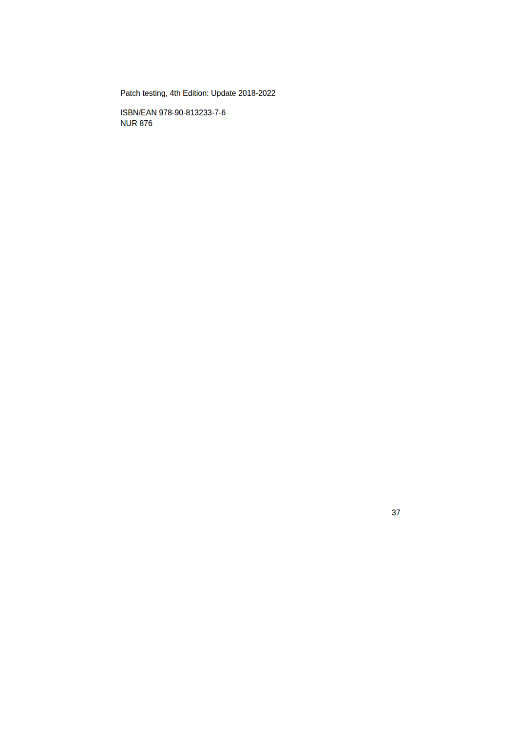Patch testing, 4th Edition: Update 2018-2022
ISBN/EAN 978-90-813233-7-6
NUR 876
37